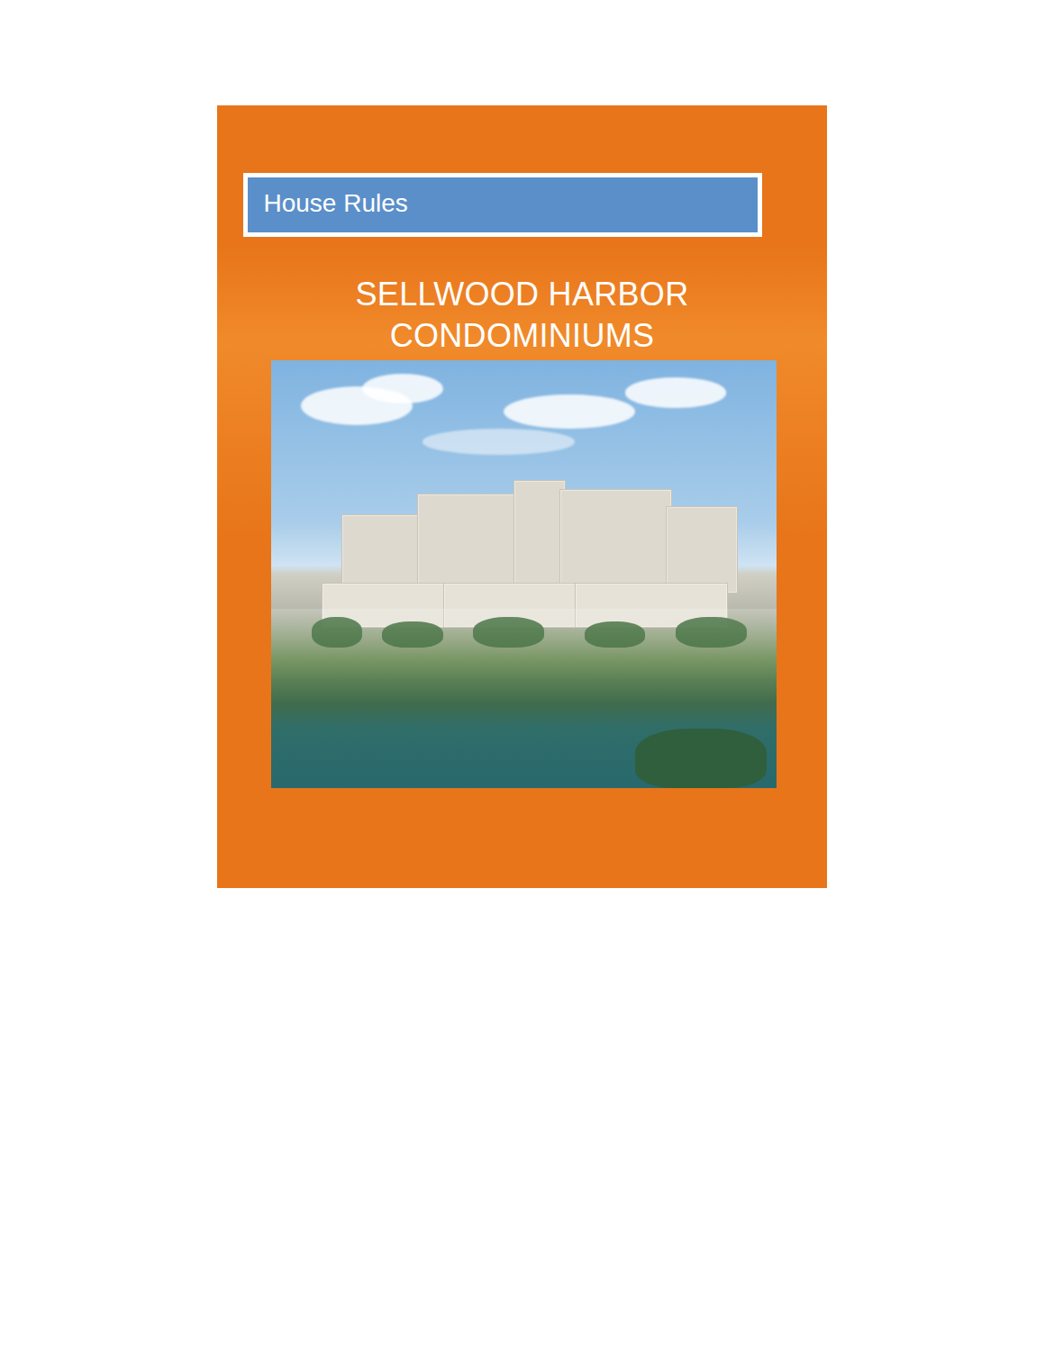House Rules
SELLWOOD HARBOR
CONDOMINIUMS